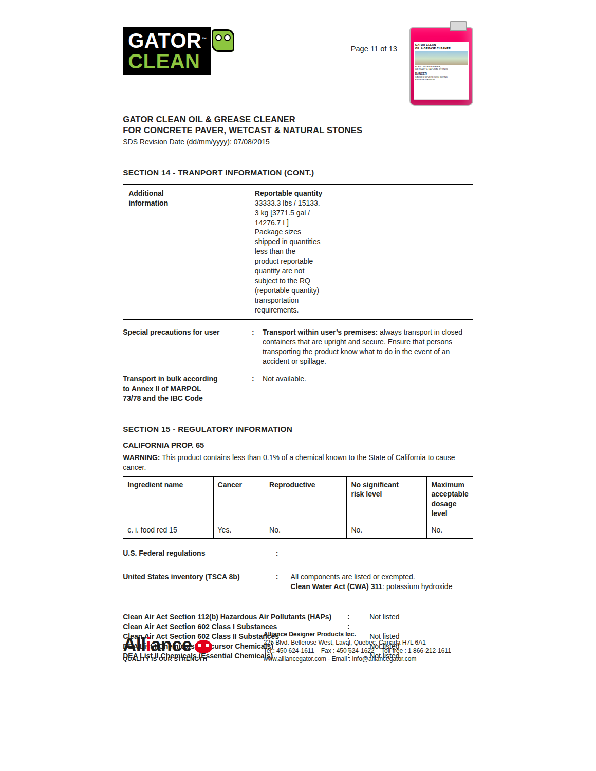GATOR™ CLEAN
Page 11 of 13
GATOR CLEAN
OIL & GREASE CLEANER
FOR CONCRETE PAVER,
WETCAST & NATURAL STONES
DANGER
CAUSES SEVERE SKIN BURNS
AND EYE DAMAGE
GATOR CLEAN OIL & GREASE CLEANER
FOR CONCRETE PAVER, WETCAST & NATURAL STONES
SDS Revision Date (dd/mm/yyyy): 07/08/2015
SECTION 14 - TRANPORT INFORMATION (CONT.)
| Additional information | Reportable quantity 33333.3 lbs / 15133. 3 kg [3771.5 gal / 14276.7 L] Package sizes shipped in quantities less than the product reportable quantity are not subject to the RQ (reportable quantity) transportation requirements. | |
Special precautions for user
:
Transport within user’s premises: always transport in closed containers that are upright and secure. Ensure that persons transporting the product know what to do in the event of an accident or spillage.
Transport in bulk according
to Annex II of MARPOL
73/78 and the IBC Code
:
Not available.
SECTION 15 - REGULATORY INFORMATION
CALIFORNIA PROP. 65
WARNING: This product contains less than 0.1% of a chemical known to the State of California to cause cancer.
| Ingredient name | Cancer | Reproductive | No significant risk level | Maximum acceptable dosage level |
| --- | --- | --- | --- | --- |
| c. i. food red 15 | Yes. | No. | No. | No. |
U.S. Federal regulations
:
United States inventory (TSCA 8b)
:
All components are listed or exempted.
Clean Water Act (CWA) 311: potassium hydroxide
Clean Air Act Section 112(b) Hazardous Air Pollutants (HAPs)
:
Not listed
Clean Air Act Section 602 Class I Substances
:
Clean Air Act Section 602 Class II Substances
:
Not listed
DEA List I Chemicals (Precursor Chemicals)
:
Not listed
DEA List II Chemicals (Essential Chemicals)
:
Not listed
Alliance
QUALITY IS OUR STRENGTH
Alliance Designer Products Inc.
225 Blvd. Bellerose West, Laval, Quebec, Canada H7L 6A1
Tel.: 450 624-1611 Fax : 450 624-1622 Toll free : 1 866-212-1611
www.alliancegator.com - Email : info@alliancegator.com